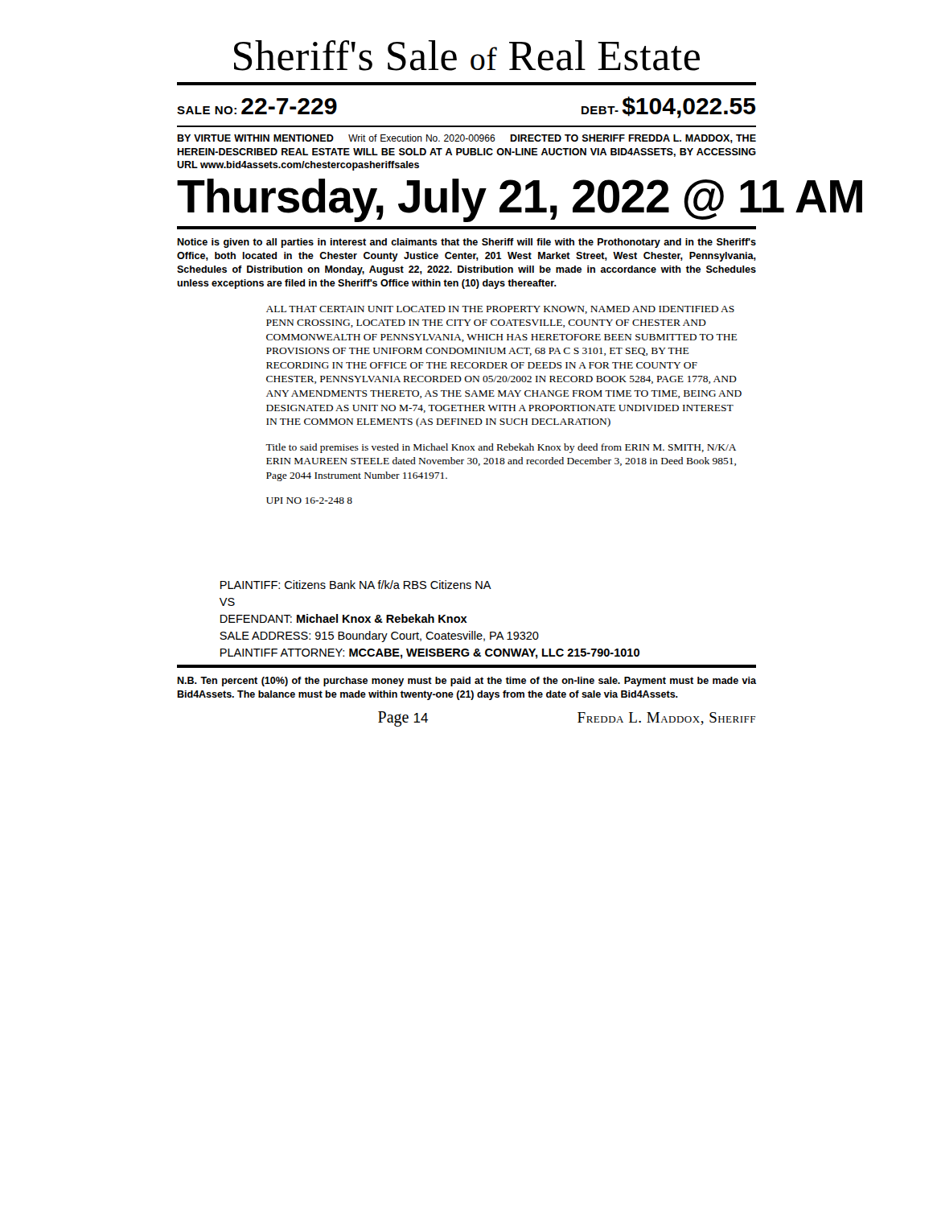Sheriff's Sale of Real Estate
SALE NO: 22-7-229
DEBT- $104,022.55
BY VIRTUE WITHIN MENTIONED Writ of Execution No. 2020-00966 DIRECTED TO SHERIFF FREDDA L. MADDOX, THE HEREIN-DESCRIBED REAL ESTATE WILL BE SOLD AT A PUBLIC ON-LINE AUCTION VIA BID4ASSETS, BY ACCESSING URL www.bid4assets.com/chestercopasheriffsales
Thursday, July 21, 2022 @ 11 AM
Notice is given to all parties in interest and claimants that the Sheriff will file with the Prothonotary and in the Sheriff's Office, both located in the Chester County Justice Center, 201 West Market Street, West Chester, Pennsylvania, Schedules of Distribution on Monday, August 22, 2022. Distribution will be made in accordance with the Schedules unless exceptions are filed in the Sheriff's Office within ten (10) days thereafter.
ALL THAT CERTAIN UNIT LOCATED IN THE PROPERTY KNOWN, NAMED AND IDENTIFIED AS PENN CROSSING, LOCATED IN THE CITY OF COATESVILLE, COUNTY OF CHESTER AND COMMONWEALTH OF PENNSYLVANIA, WHICH HAS HERETOFORE BEEN SUBMITTED TO THE PROVISIONS OF THE UNIFORM CONDOMINIUM ACT, 68 PA C S 3101, ET SEQ, BY THE RECORDING IN THE OFFICE OF THE RECORDER OF DEEDS IN A FOR THE COUNTY OF CHESTER, PENNSYLVANIA RECORDED ON 05/20/2002 IN RECORD BOOK 5284, PAGE 1778, AND ANY AMENDMENTS THERETO, AS THE SAME MAY CHANGE FROM TIME TO TIME, BEING AND DESIGNATED AS UNIT NO M-74, TOGETHER WITH A PROPORTIONATE UNDIVIDED INTEREST IN THE COMMON ELEMENTS (AS DEFINED IN SUCH DECLARATION)
Title to said premises is vested in Michael Knox and Rebekah Knox by deed from ERIN M. SMITH, N/K/A ERIN MAUREEN STEELE dated November 30, 2018 and recorded December 3, 2018 in Deed Book 9851, Page 2044 Instrument Number 11641971.
UPI NO 16-2-248 8
PLAINTIFF: Citizens Bank NA f/k/a RBS Citizens NA
VS
DEFENDANT: Michael Knox & Rebekah Knox
SALE ADDRESS: 915 Boundary Court, Coatesville, PA 19320
PLAINTIFF ATTORNEY: MCCABE, WEISBERG & CONWAY, LLC 215-790-1010
N.B. Ten percent (10%) of the purchase money must be paid at the time of the on-line sale. Payment must be made via Bid4Assets. The balance must be made within twenty-one (21) days from the date of sale via Bid4Assets.
Page 14
Fredda L. Maddox, Sheriff